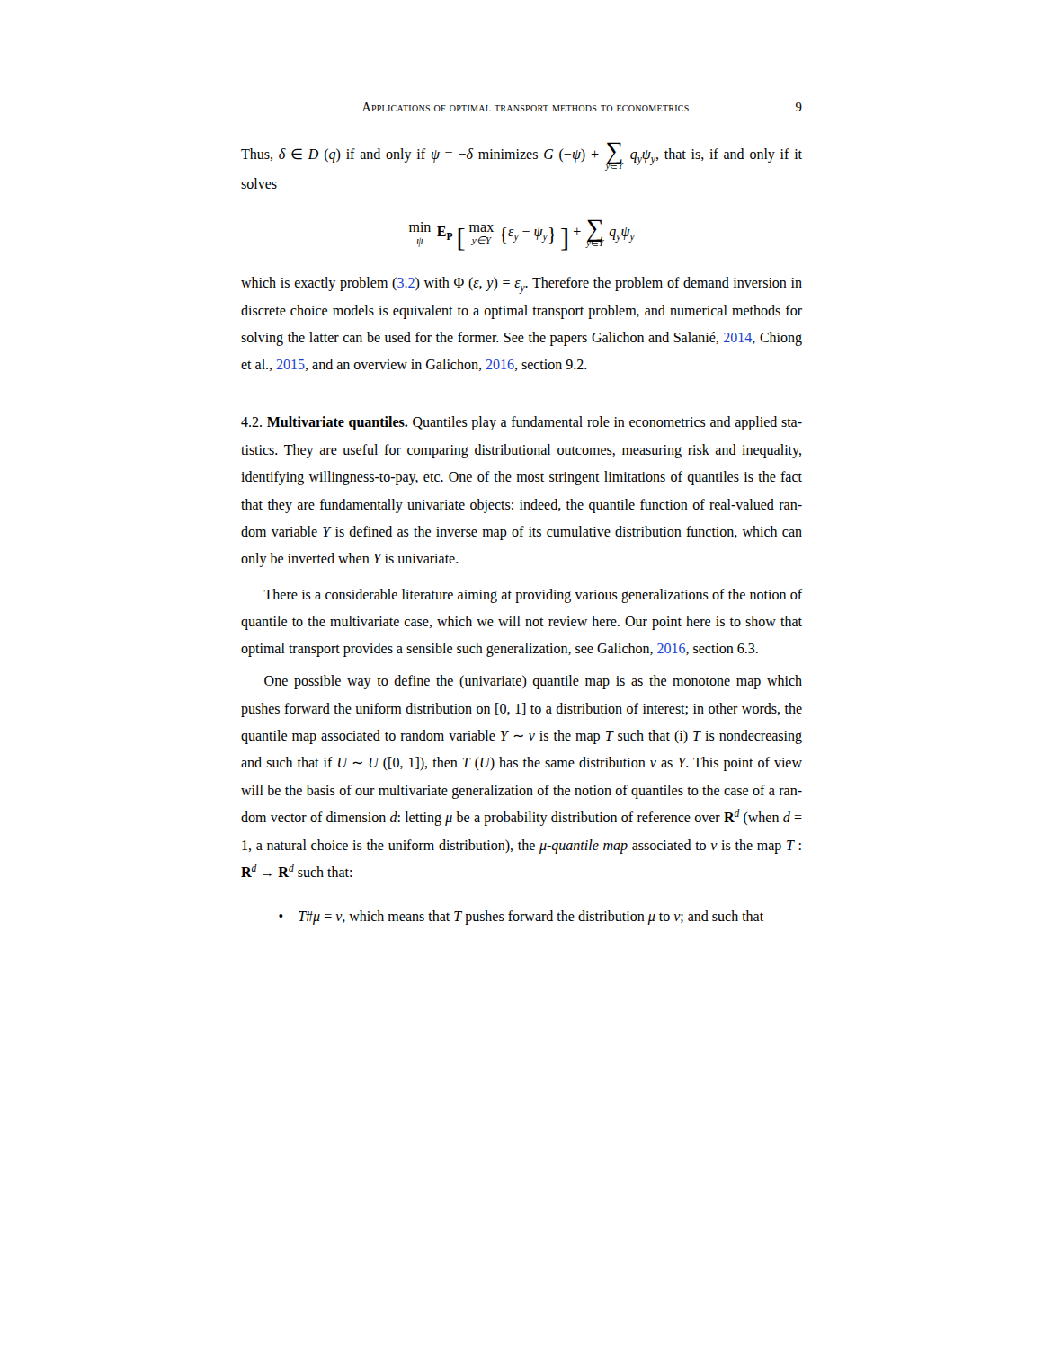Applications of optimal transport methods to econometrics 9
Thus, δ ∈ D (q) if and only if ψ = −δ minimizes G (−ψ) + ∑y∈Y qyψy, that is, if and only if it solves
min ψ EP [ max y∈Y {εy − ψy} ] + ∑y∈Y qyψy
which is exactly problem (3.2) with Φ (ε, y) = εy. Therefore the problem of demand inversion in discrete choice models is equivalent to a optimal transport problem, and numerical methods for solving the latter can be used for the former. See the papers Galichon and Salanié, 2014, Chiong et al., 2015, and an overview in Galichon, 2016, section 9.2.
4.2. Multivariate quantiles. Quantiles play a fundamental role in econometrics and applied statistics. They are useful for comparing distributional outcomes, measuring risk and inequality, identifying willingness-to-pay, etc. One of the most stringent limitations of quantiles is the fact that they are fundamentally univariate objects: indeed, the quantile function of real-valued random variable Y is defined as the inverse map of its cumulative distribution function, which can only be inverted when Y is univariate.
There is a considerable literature aiming at providing various generalizations of the notion of quantile to the multivariate case, which we will not review here. Our point here is to show that optimal transport provides a sensible such generalization, see Galichon, 2016, section 6.3.
One possible way to define the (univariate) quantile map is as the monotone map which pushes forward the uniform distribution on [0, 1] to a distribution of interest; in other words, the quantile map associated to random variable Y ∼ ν is the map T such that (i) T is nondecreasing and such that if U ∼ U ([0, 1]), then T (U) has the same distribution ν as Y. This point of view will be the basis of our multivariate generalization of the notion of quantiles to the case of a random vector of dimension d: letting μ be a probability distribution of reference over Rd (when d = 1, a natural choice is the uniform distribution), the μ-quantile map associated to ν is the map T : Rd → Rd such that:
T#μ = ν, which means that T pushes forward the distribution μ to ν; and such that